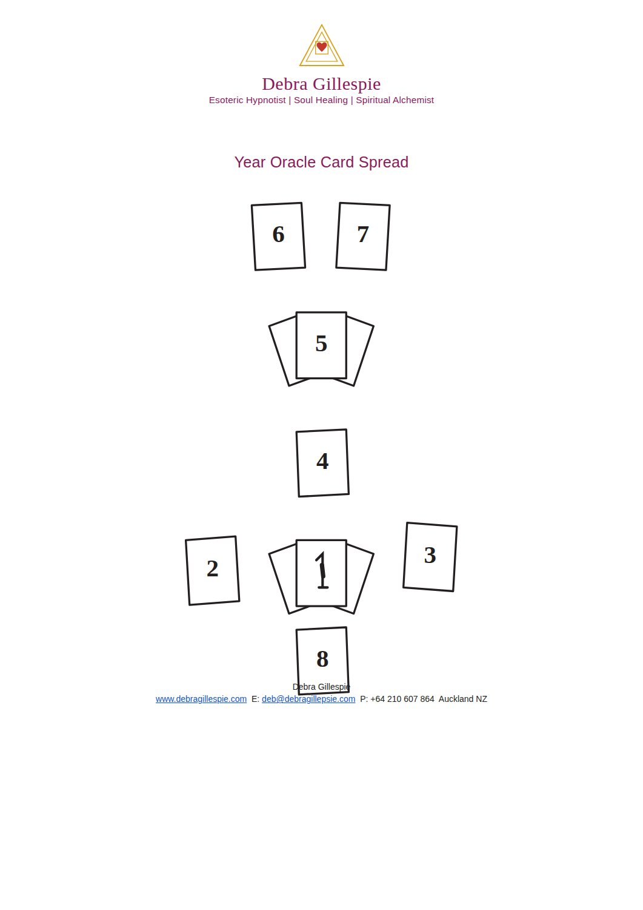Debra Gillespie
Esoteric Hypnotist | Soul Healing | Spiritual Alchemist
Year Oracle Card Spread
6 7 5 4 2 3 8
Debra Gillespie
www.debragillespie.com E: deb@debragillepsie.com P: +64 210 607 864 Auckland NZ